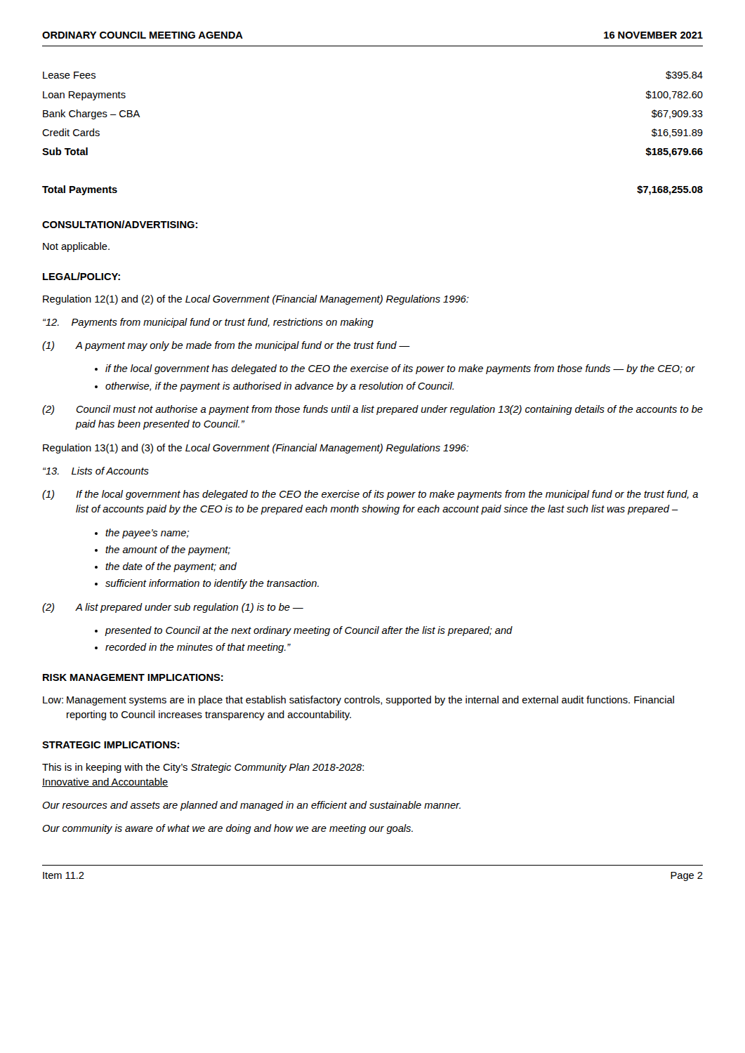ORDINARY COUNCIL MEETING AGENDA 16 NOVEMBER 2021
| Lease Fees | $395.84 |
| Loan Repayments | $100,782.60 |
| Bank Charges – CBA | $67,909.33 |
| Credit Cards | $16,591.89 |
| Sub Total | $185,679.66 |
| Total Payments | $7,168,255.08 |
CONSULTATION/ADVERTISING:
Not applicable.
LEGAL/POLICY:
Regulation 12(1) and (2) of the Local Government (Financial Management) Regulations 1996:
“12. Payments from municipal fund or trust fund, restrictions on making
(1)
A payment may only be made from the municipal fund or the trust fund —
if the local government has delegated to the CEO the exercise of its power to make payments from those funds — by the CEO; or
otherwise, if the payment is authorised in advance by a resolution of Council.
(2)
Council must not authorise a payment from those funds until a list prepared under regulation 13(2) containing details of the accounts to be paid has been presented to Council.”
Regulation 13(1) and (3) of the Local Government (Financial Management) Regulations 1996:
“13. Lists of Accounts
(1)
If the local government has delegated to the CEO the exercise of its power to make payments from the municipal fund or the trust fund, a list of accounts paid by the CEO is to be prepared each month showing for each account paid since the last such list was prepared –
the payee’s name;
the amount of the payment;
the date of the payment; and
sufficient information to identify the transaction.
(2)
A list prepared under sub regulation (1) is to be —
presented to Council at the next ordinary meeting of Council after the list is prepared; and
recorded in the minutes of that meeting.”
RISK MANAGEMENT IMPLICATIONS:
Low:
Management systems are in place that establish satisfactory controls, supported by the internal and external audit functions. Financial reporting to Council increases transparency and accountability.
STRATEGIC IMPLICATIONS:
This is in keeping with the City’s Strategic Community Plan 2018-2028:
Innovative and Accountable
Our resources and assets are planned and managed in an efficient and sustainable manner.
Our community is aware of what we are doing and how we are meeting our goals.
Item 11.2 Page 2